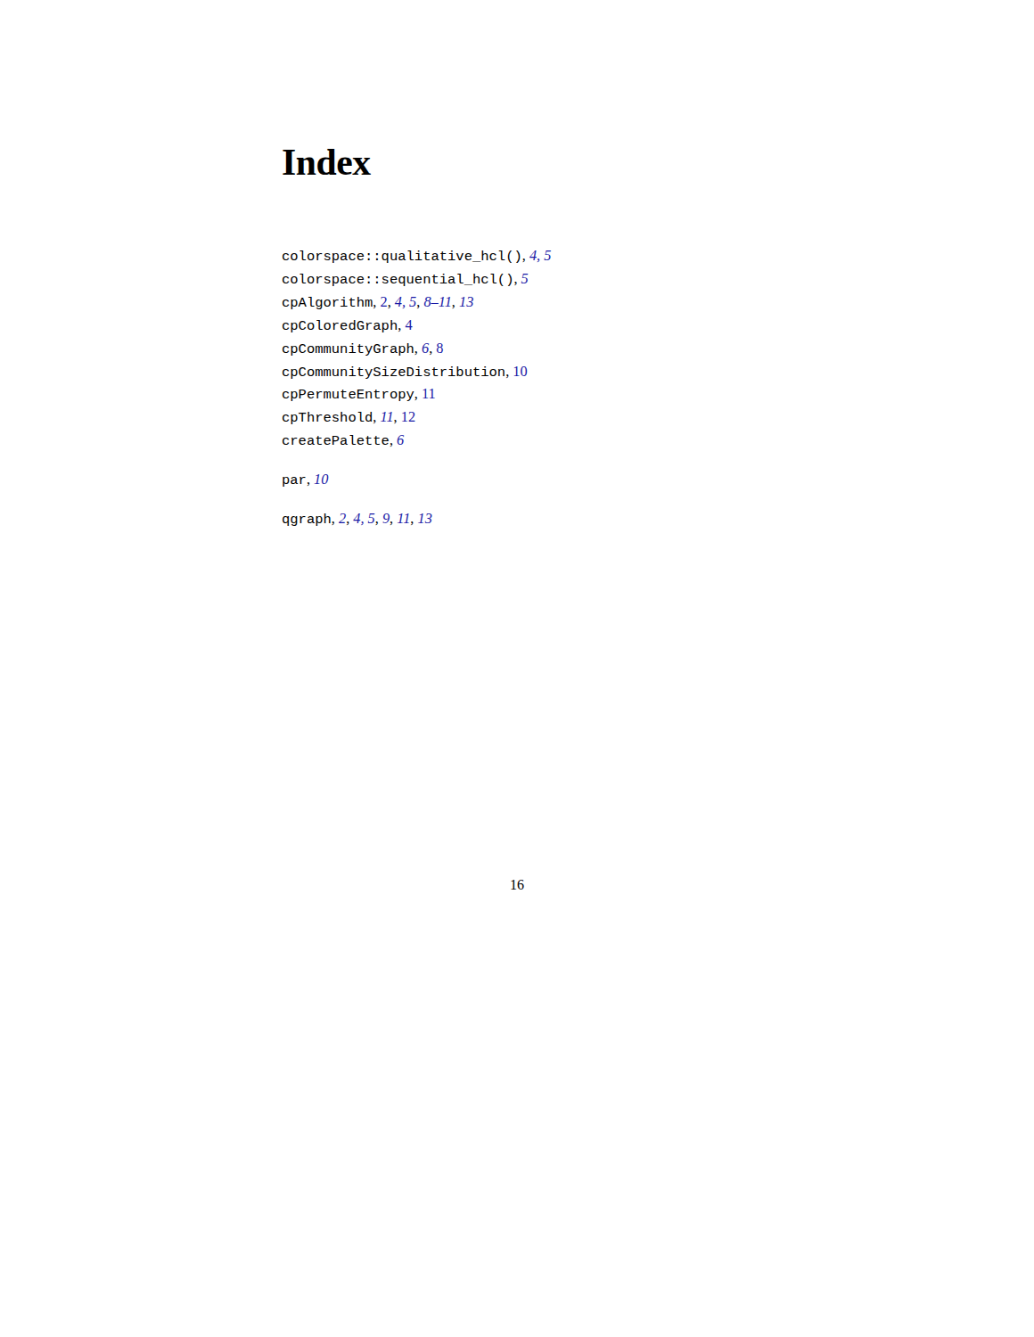Index
colorspace::qualitative_hcl(), 4, 5
colorspace::sequential_hcl(), 5
cpAlgorithm, 2, 4, 5, 8–11, 13
cpColoredGraph, 4
cpCommunityGraph, 6, 8
cpCommunitySizeDistribution, 10
cpPermuteEntropy, 11
cpThreshold, 11, 12
createPalette, 6
par, 10
qgraph, 2, 4, 5, 9, 11, 13
16